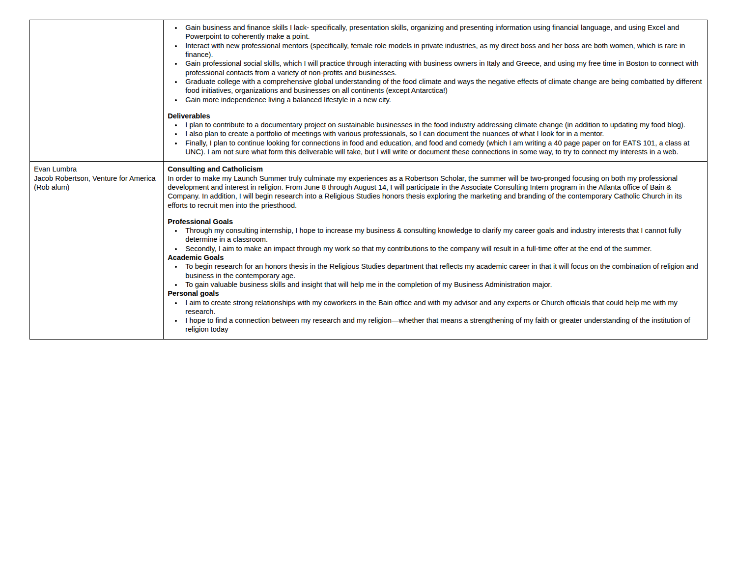| | Gain business and finance skills I lack- specifically, presentation skills, organizing and presenting information using financial language, and using Excel and Powerpoint to coherently make a point. Interact with new professional mentors (specifically, female role models in private industries, as my direct boss and her boss are both women, which is rare in finance). Gain professional social skills, which I will practice through interacting with business owners in Italy and Greece, and using my free time in Boston to connect with professional contacts from a variety of non-profits and businesses. Graduate college with a comprehensive global understanding of the food climate and ways the negative effects of climate change are being combatted by different food initiatives, organizations and businesses on all continents (except Antarctica!) Gain more independence living a balanced lifestyle in a new city. Deliverables I plan to contribute to a documentary project on sustainable businesses in the food industry addressing climate change (in addition to updating my food blog). I also plan to create a portfolio of meetings with various professionals, so I can document the nuances of what I look for in a mentor. Finally, I plan to continue looking for connections in food and education, and food and comedy (which I am writing a 40 page paper on for EATS 101, a class at UNC). I am not sure what form this deliverable will take, but I will write or document these connections in some way, to try to connect my interests in a web. |
| Evan Lumbra Jacob Robertson, Venture for America (Rob alum) | Consulting and Catholicism In order to make my Launch Summer truly culminate my experiences as a Robertson Scholar, the summer will be two-pronged focusing on both my professional development and interest in religion. From June 8 through August 14, I will participate in the Associate Consulting Intern program in the Atlanta office of Bain & Company. In addition, I will begin research into a Religious Studies honors thesis exploring the marketing and branding of the contemporary Catholic Church in its efforts to recruit men into the priesthood. Professional Goals Through my consulting internship, I hope to increase my business & consulting knowledge to clarify my career goals and industry interests that I cannot fully determine in a classroom. Secondly, I aim to make an impact through my work so that my contributions to the company will result in a full-time offer at the end of the summer. Academic Goals To begin research for an honors thesis in the Religious Studies department that reflects my academic career in that it will focus on the combination of religion and business in the contemporary age. To gain valuable business skills and insight that will help me in the completion of my Business Administration major. Personal goals I aim to create strong relationships with my coworkers in the Bain office and with my advisor and any experts or Church officials that could help me with my research. I hope to find a connection between my research and my religion—whether that means a strengthening of my faith or greater understanding of the institution of religion today |